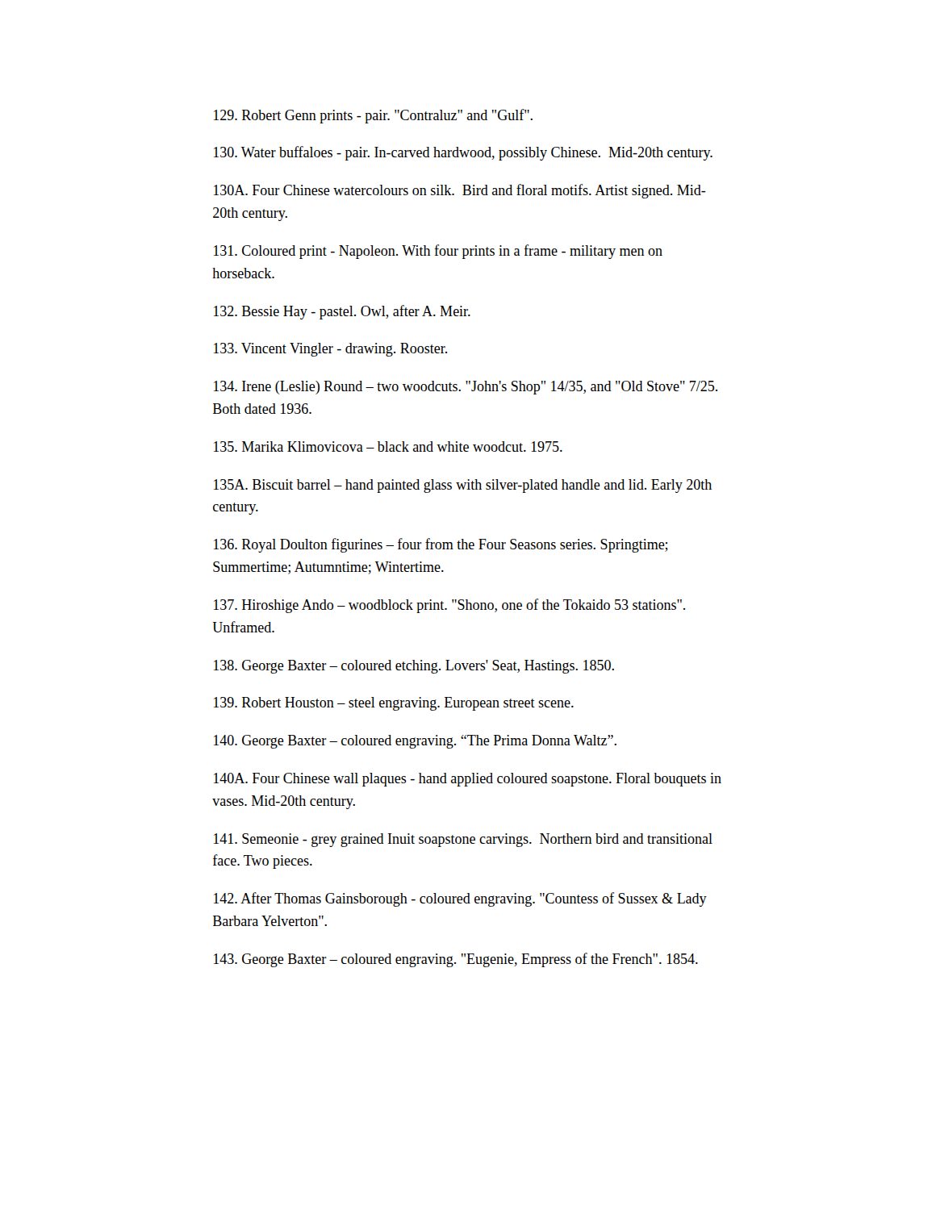129. Robert Genn prints - pair. "Contraluz" and "Gulf".
130. Water buffaloes - pair. In-carved hardwood, possibly Chinese. Mid-20th century.
130A. Four Chinese watercolours on silk. Bird and floral motifs. Artist signed. Mid-20th century.
131. Coloured print - Napoleon. With four prints in a frame - military men on horseback.
132. Bessie Hay - pastel. Owl, after A. Meir.
133. Vincent Vingler - drawing. Rooster.
134. Irene (Leslie) Round – two woodcuts. "John's Shop" 14/35, and "Old Stove" 7/25. Both dated 1936.
135. Marika Klimovicova – black and white woodcut. 1975.
135A. Biscuit barrel – hand painted glass with silver-plated handle and lid. Early 20th century.
136. Royal Doulton figurines – four from the Four Seasons series. Springtime; Summertime; Autumntime; Wintertime.
137. Hiroshige Ando – woodblock print. "Shono, one of the Tokaido 53 stations". Unframed.
138. George Baxter – coloured etching. Lovers' Seat, Hastings. 1850.
139. Robert Houston – steel engraving. European street scene.
140. George Baxter – coloured engraving. “The Prima Donna Waltz”.
140A. Four Chinese wall plaques - hand applied coloured soapstone. Floral bouquets in vases. Mid-20th century.
141. Semeonie - grey grained Inuit soapstone carvings. Northern bird and transitional face. Two pieces.
142. After Thomas Gainsborough - coloured engraving. "Countess of Sussex & Lady Barbara Yelverton".
143. George Baxter – coloured engraving. "Eugenie, Empress of the French". 1854.